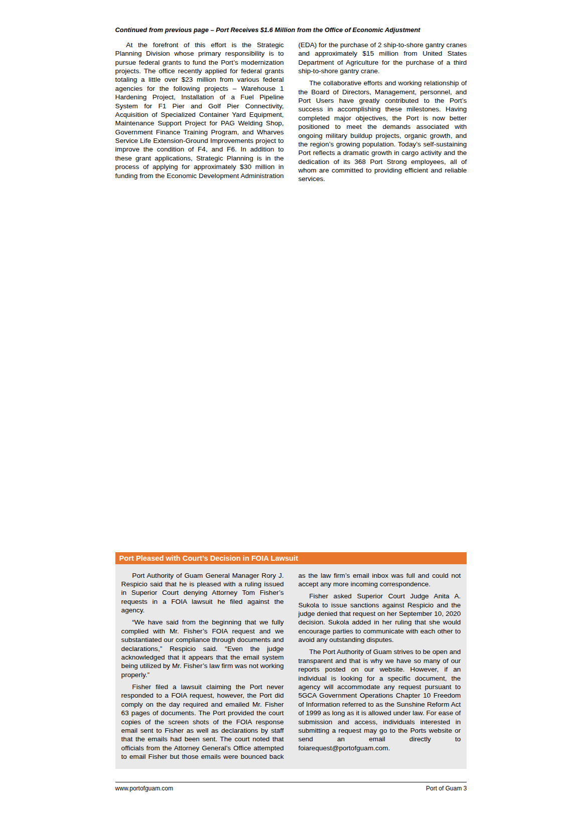Continued from previous page – Port Receives $1.6 Million from the Office of Economic Adjustment
At the forefront of this effort is the Strategic Planning Division whose primary responsibility is to pursue federal grants to fund the Port’s modernization projects. The office recently applied for federal grants totaling a little over $23 million from various federal agencies for the following projects – Warehouse 1 Hardening Project, Installation of a Fuel Pipeline System for F1 Pier and Golf Pier Connectivity, Acquisition of Specialized Container Yard Equipment, Maintenance Support Project for PAG Welding Shop, Government Finance Training Program, and Wharves Service Life Extension-Ground Improvements project to improve the condition of F4, and F6. In addition to these grant applications, Strategic Planning is in the process of applying for approximately $30 million in funding from the Economic Development Administration (EDA) for the purchase of 2 ship-to-shore gantry cranes and approximately $15 million from United States Department of Agriculture for the purchase of a third ship-to-shore gantry crane.
The collaborative efforts and working relationship of the Board of Directors, Management, personnel, and Port Users have greatly contributed to the Port’s success in accomplishing these milestones. Having completed major objectives, the Port is now better positioned to meet the demands associated with ongoing military buildup projects, organic growth, and the region’s growing population. Today’s self-sustaining Port reflects a dramatic growth in cargo activity and the dedication of its 368 Port Strong employees, all of whom are committed to providing efficient and reliable services.
Port Pleased with Court’s Decision in FOIA Lawsuit
Port Authority of Guam General Manager Rory J. Respicio said that he is pleased with a ruling issued in Superior Court denying Attorney Tom Fisher’s requests in a FOIA lawsuit he filed against the agency.
“We have said from the beginning that we fully complied with Mr. Fisher’s FOIA request and we substantiated our compliance through documents and declarations,” Respicio said. “Even the judge acknowledged that it appears that the email system being utilized by Mr. Fisher’s law firm was not working properly.”
Fisher filed a lawsuit claiming the Port never responded to a FOIA request, however, the Port did comply on the day required and emailed Mr. Fisher 63 pages of documents. The Port provided the court copies of the screen shots of the FOIA response email sent to Fisher as well as declarations by staff that the emails had been sent. The court noted that officials from the Attorney General’s Office attempted to email Fisher but those emails were bounced back as the law firm’s email inbox was full and could not accept any more incoming correspondence.
Fisher asked Superior Court Judge Anita A. Sukola to issue sanctions against Respicio and the judge denied that request on her September 10, 2020 decision. Sukola added in her ruling that she would encourage parties to communicate with each other to avoid any outstanding disputes.
The Port Authority of Guam strives to be open and transparent and that is why we have so many of our reports posted on our website. However, if an individual is looking for a specific document, the agency will accommodate any request pursuant to 5GCA Government Operations Chapter 10 Freedom of Information referred to as the Sunshine Reform Act of 1999 as long as it is allowed under law. For ease of submission and access, individuals interested in submitting a request may go to the Ports website or send an email directly to foiarequest@portofguam.com.
www.portofguam.com Port of Guam 3